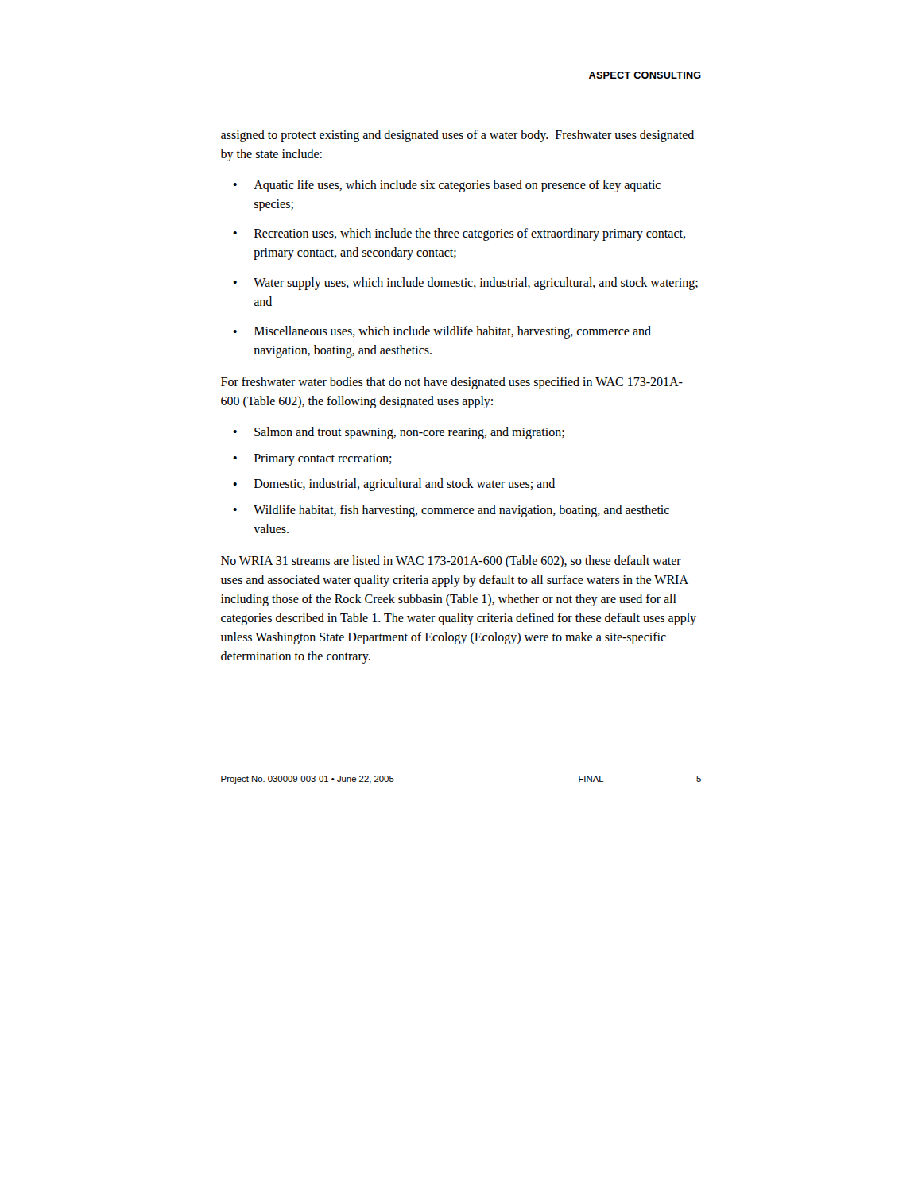ASPECT CONSULTING
assigned to protect existing and designated uses of a water body. Freshwater uses designated by the state include:
Aquatic life uses, which include six categories based on presence of key aquatic species;
Recreation uses, which include the three categories of extraordinary primary contact, primary contact, and secondary contact;
Water supply uses, which include domestic, industrial, agricultural, and stock watering; and
Miscellaneous uses, which include wildlife habitat, harvesting, commerce and navigation, boating, and aesthetics.
For freshwater water bodies that do not have designated uses specified in WAC 173-201A-600 (Table 602), the following designated uses apply:
Salmon and trout spawning, non-core rearing, and migration;
Primary contact recreation;
Domestic, industrial, agricultural and stock water uses; and
Wildlife habitat, fish harvesting, commerce and navigation, boating, and aesthetic values.
No WRIA 31 streams are listed in WAC 173-201A-600 (Table 602), so these default water uses and associated water quality criteria apply by default to all surface waters in the WRIA including those of the Rock Creek subbasin (Table 1), whether or not they are used for all categories described in Table 1. The water quality criteria defined for these default uses apply unless Washington State Department of Ecology (Ecology) were to make a site-specific determination to the contrary.
Project No. 030009-003-01 • June 22, 2005
FINAL
5